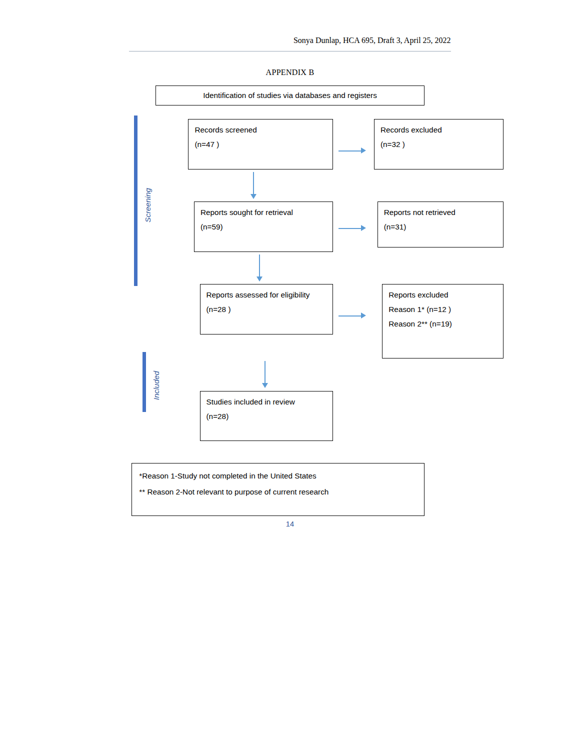Sonya Dunlap, HCA 695, Draft 3, April 25, 2022
APPENDIX B
Screening
Included
Identification of studies via databases and registers
Records screened
(n=47 )
Records excluded
(n=32 )
Reports sought for retrieval
(n=59)
Reports not retrieved
(n=31)
Reports assessed for eligibility
(n=28 )
Reports excluded
Reason 1* (n=12 )
Reason 2** (n=19)
Studies included in review
(n=28)
*Reason 1-Study not completed in the United States
** Reason 2-Not relevant to purpose of current research
14